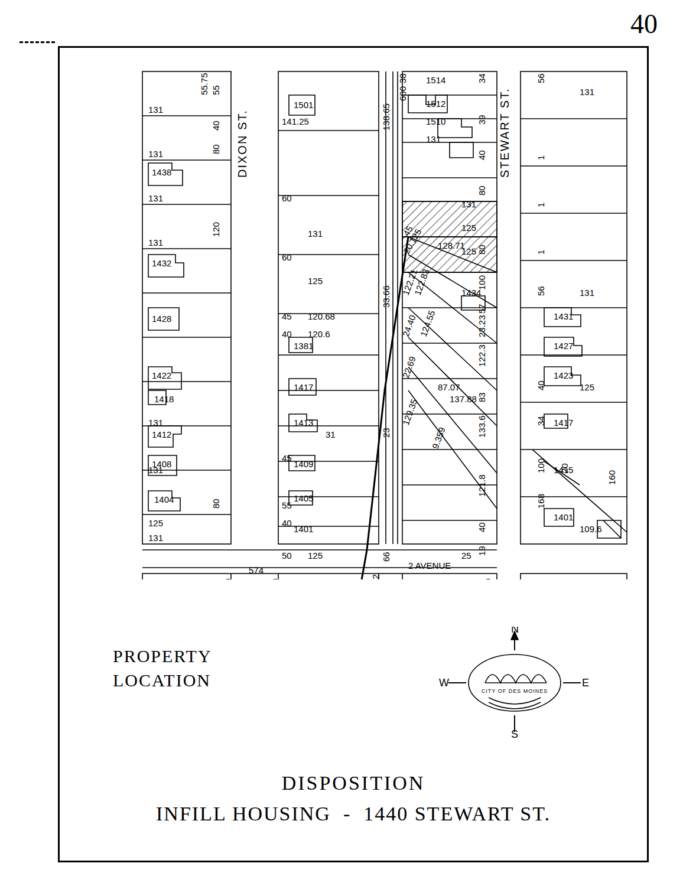40
DIXON ST. STEWART ST. CLEVELAND AVE. 2 AVENUE 131 131 131 131 131 131 125 131 55 40 80 120 80 55.75 1438 1432 1428 1422 1418 1412 1408 1404 141.25 60 60 45 40 45 55 40 50 125 131 125 120.68 120.6 31 1501 1381 1417 1413 1409 1405 1401 138.65 33.66 23 66 38 600 1514 1512 1510 131 34 39 40 80 131 125 125 80 100 45 20.125 128.71 57 23.23 1434 122.21 122.83 24.40 124.55 22.69 122.3 83 87.07 137.88 129.35 133.6 9.359 121.8 40 19 25 56 1 1 1 56 40 34 100 168 20 160 131 131 125 109.6 1431 1427 1423 1417 1415 1401 125 40 50 40 125 112 125 40 574
PROPERTY
LOCATION
N S W E CITY OF DES MOINES
DISPOSITION
INFILL HOUSING - 1440 STEWART ST.